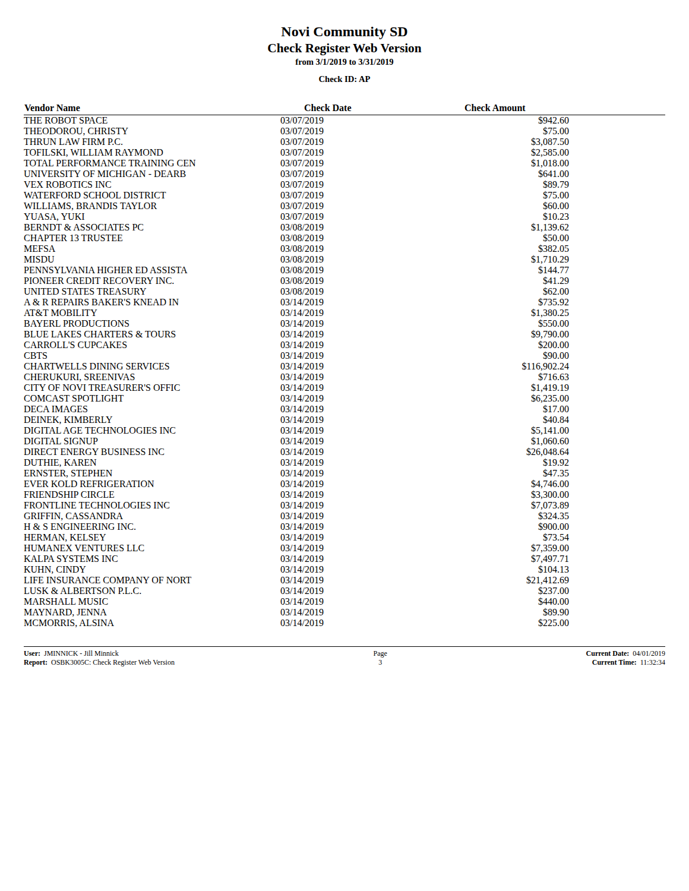Novi Community SD
Check Register Web Version
from 3/1/2019 to 3/31/2019
Check ID: AP
| Vendor Name | Check Date | Check Amount | |
| --- | --- | --- | --- |
| THE ROBOT SPACE | 03/07/2019 | $942.60 | |
| THEODOROU, CHRISTY | 03/07/2019 | $75.00 | |
| THRUN LAW FIRM P.C. | 03/07/2019 | $3,087.50 | |
| TOFILSKI, WILLIAM RAYMOND | 03/07/2019 | $2,585.00 | |
| TOTAL PERFORMANCE TRAINING CEN | 03/07/2019 | $1,018.00 | |
| UNIVERSITY OF MICHIGAN - DEARB | 03/07/2019 | $641.00 | |
| VEX ROBOTICS INC | 03/07/2019 | $89.79 | |
| WATERFORD SCHOOL DISTRICT | 03/07/2019 | $75.00 | |
| WILLIAMS, BRANDIS TAYLOR | 03/07/2019 | $60.00 | |
| YUASA, YUKI | 03/07/2019 | $10.23 | |
| BERNDT & ASSOCIATES PC | 03/08/2019 | $1,139.62 | |
| CHAPTER 13 TRUSTEE | 03/08/2019 | $50.00 | |
| MEFSA | 03/08/2019 | $382.05 | |
| MISDU | 03/08/2019 | $1,710.29 | |
| PENNSYLVANIA HIGHER ED ASSISTA | 03/08/2019 | $144.77 | |
| PIONEER CREDIT RECOVERY INC. | 03/08/2019 | $41.29 | |
| UNITED STATES TREASURY | 03/08/2019 | $62.00 | |
| A & R REPAIRS BAKER'S KNEAD IN | 03/14/2019 | $735.92 | |
| AT&T MOBILITY | 03/14/2019 | $1,380.25 | |
| BAYERL PRODUCTIONS | 03/14/2019 | $550.00 | |
| BLUE LAKES CHARTERS & TOURS | 03/14/2019 | $9,790.00 | |
| CARROLL'S CUPCAKES | 03/14/2019 | $200.00 | |
| CBTS | 03/14/2019 | $90.00 | |
| CHARTWELLS DINING SERVICES | 03/14/2019 | $116,902.24 | |
| CHERUKURI, SREENIVAS | 03/14/2019 | $716.63 | |
| CITY OF NOVI TREASURER'S OFFIC | 03/14/2019 | $1,419.19 | |
| COMCAST SPOTLIGHT | 03/14/2019 | $6,235.00 | |
| DECA IMAGES | 03/14/2019 | $17.00 | |
| DEINEK, KIMBERLY | 03/14/2019 | $40.84 | |
| DIGITAL AGE TECHNOLOGIES INC | 03/14/2019 | $5,141.00 | |
| DIGITAL SIGNUP | 03/14/2019 | $1,060.60 | |
| DIRECT ENERGY BUSINESS INC | 03/14/2019 | $26,048.64 | |
| DUTHIE, KAREN | 03/14/2019 | $19.92 | |
| ERNSTER, STEPHEN | 03/14/2019 | $47.35 | |
| EVER KOLD REFRIGERATION | 03/14/2019 | $4,746.00 | |
| FRIENDSHIP CIRCLE | 03/14/2019 | $3,300.00 | |
| FRONTLINE TECHNOLOGIES INC | 03/14/2019 | $7,073.89 | |
| GRIFFIN, CASSANDRA | 03/14/2019 | $324.35 | |
| H & S ENGINEERING INC. | 03/14/2019 | $900.00 | |
| HERMAN, KELSEY | 03/14/2019 | $73.54 | |
| HUMANEX VENTURES LLC | 03/14/2019 | $7,359.00 | |
| KALPA SYSTEMS INC | 03/14/2019 | $7,497.71 | |
| KUHN, CINDY | 03/14/2019 | $104.13 | |
| LIFE INSURANCE COMPANY OF NORT | 03/14/2019 | $21,412.69 | |
| LUSK & ALBERTSON P.L.C. | 03/14/2019 | $237.00 | |
| MARSHALL MUSIC | 03/14/2019 | $440.00 | |
| MAYNARD, JENNA | 03/14/2019 | $89.90 | |
| MCMORRIS, ALSINA | 03/14/2019 | $225.00 | |
User: JMINNICK - Jill Minnick
Report: OSBK3005C: Check Register Web Version
Current Date: 04/01/2019
Current Time: 11:32:34
Page
3